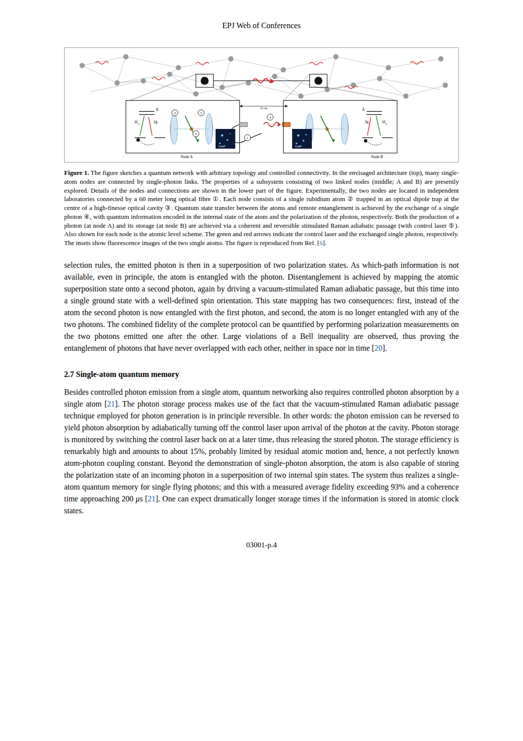EPJ Web of Conferences
Δ Ω C 2g 3 2 5 6 μm Node A 1 4 21 m 6 μm Δ 2g Ω C Node B
Figure 1. The figure sketches a quantum network with arbitrary topology and controlled connectivity. In the envisaged architecture (top), many single-atom nodes are connected by single-photon links. The properties of a subsystem consisting of two linked nodes (middle; A and B) are presently explored. Details of the nodes and connections are shown in the lower part of the figure. Experimentally, the two nodes are located in independent laboratories connected by a 60 meter long optical fibre ①. Each node consists of a single rubidium atom ② trapped in an optical dipole trap at the centre of a high-finesse optical cavity ③. Quantum state transfer between the atoms and remote entanglement is achieved by the exchange of a single photon ④, with quantum information encoded in the internal state of the atom and the polarization of the photon, respectively. Both the production of a photon (at node A) and its storage (at node B) are achieved via a coherent and reversible stimulated Raman adiabatic passage (with control laser ⑤). Also shown for each node is the atomic level scheme. The green and red arrows indicate the control laser and the exchanged single photon, respectively. The insets show fluorescence images of the two single atoms. The figure is reproduced from Ref. [6].
selection rules, the emitted photon is then in a superposition of two polarization states. As which-path information is not available, even in principle, the atom is entangled with the photon. Disentanglement is achieved by mapping the atomic superposition state onto a second photon, again by driving a vacuum-stimulated Raman adiabatic passage, but this time into a single ground state with a well-defined spin orientation. This state mapping has two consequences: first, instead of the atom the second photon is now entangled with the first photon, and second, the atom is no longer entangled with any of the two photons. The combined fidelity of the complete protocol can be quantified by performing polarization measurements on the two photons emitted one after the other. Large violations of a Bell inequality are observed, thus proving the entanglement of photons that have never overlapped with each other, neither in space nor in time [20].
2.7 Single-atom quantum memory
Besides controlled photon emission from a single atom, quantum networking also requires controlled photon absorption by a single atom [21]. The photon storage process makes use of the fact that the vacuum-stimulated Raman adiabatic passage technique employed for photon generation is in principle reversible. In other words: the photon emission can be reversed to yield photon absorption by adiabatically turning off the control laser upon arrival of the photon at the cavity. Photon storage is monitored by switching the control laser back on at a later time, thus releasing the stored photon. The storage efficiency is remarkably high and amounts to about 15%, probably limited by residual atomic motion and, hence, a not perfectly known atom-photon coupling constant. Beyond the demonstration of single-photon absorption, the atom is also capable of storing the polarization state of an incoming photon in a superposition of two internal spin states. The system thus realizes a single-atom quantum memory for single flying photons; and this with a measured average fidelity exceeding 93% and a coherence time approaching 200 μs [21]. One can expect dramatically longer storage times if the information is stored in atomic clock states.
03001-p.4